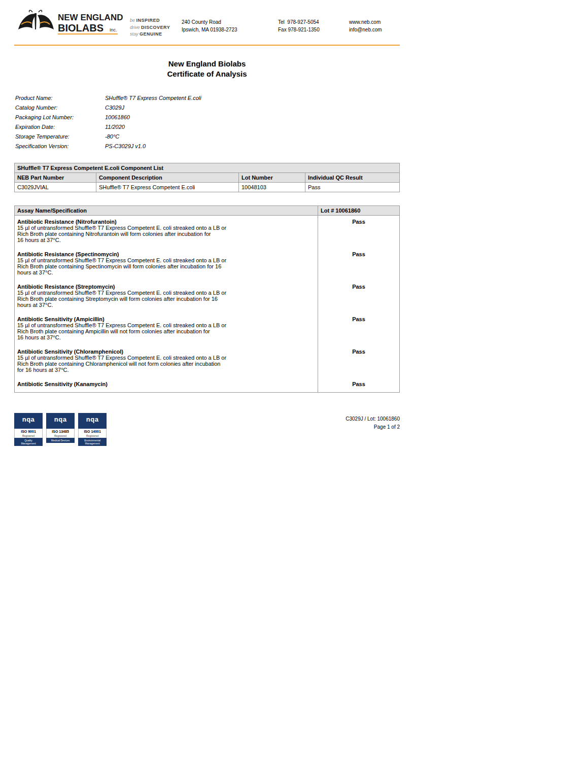NEW ENGLAND BIOLABS Inc.
be INSPIRED
drive DISCOVERY
stay GENUINE
240 County Road
Ipswich, MA 01938-2723
Tel 978-927-5054
Fax 978-921-1350
www.neb.com
info@neb.com
New England Biolabs
Certificate of Analysis
| Product Name: | SHuffle® T7 Express Competent E.coli |
| Catalog Number: | C3029J |
| Packaging Lot Number: | 10061860 |
| Expiration Date: | 11/2020 |
| Storage Temperature: | -80°C |
| Specification Version: | PS-C3029J v1.0 |
| SHuffle® T7 Express Competent E.coli Component List |
| --- |
| NEB Part Number | Component Description | Lot Number | Individual QC Result |
| C3029JVIAL | SHuffle® T7 Express Competent E.coli | 10048103 | Pass |
| Assay Name/Specification | Lot # 10061860 |
| --- | --- |
| Antibiotic Resistance (Nitrofurantoin) 15 µl of untransformed Shuffle® T7 Express Competent E. coli streaked onto a LB or Rich Broth plate containing Nitrofurantoin will form colonies after incubation for 16 hours at 37°C. | Pass |
| Antibiotic Resistance (Spectinomycin) 15 µl of untransformed Shuffle® T7 Express Competent E. coli streaked onto a LB or Rich Broth plate containing Spectinomycin will form colonies after incubation for 16 hours at 37°C. | Pass |
| Antibiotic Resistance (Streptomycin) 15 µl of untransformed Shuffle® T7 Express Competent E. coli streaked onto a LB or Rich Broth plate containing Streptomycin will form colonies after incubation for 16 hours at 37°C. | Pass |
| Antibiotic Sensitivity (Ampicillin) 15 µl of untransformed Shuffle® T7 Express Competent E. coli streaked onto a LB or Rich Broth plate containing Ampicillin will not form colonies after incubation for 16 hours at 37°C. | Pass |
| Antibiotic Sensitivity (Chloramphenicol) 15 µl of untransformed Shuffle® T7 Express Competent E. coli streaked onto a LB or Rich Broth plate containing Chloramphenicol will not form colonies after incubation for 16 hours at 37°C. | Pass |
| Antibiotic Sensitivity (Kanamycin) | Pass |
nqa
ISO 9001
Registered
Quality
Management
nqa
ISO 13485
Registered
Medical Devices
nqa
ISO 14001
Registered
Environmental
Management
C3029J / Lot: 10061860
Page 1 of 2